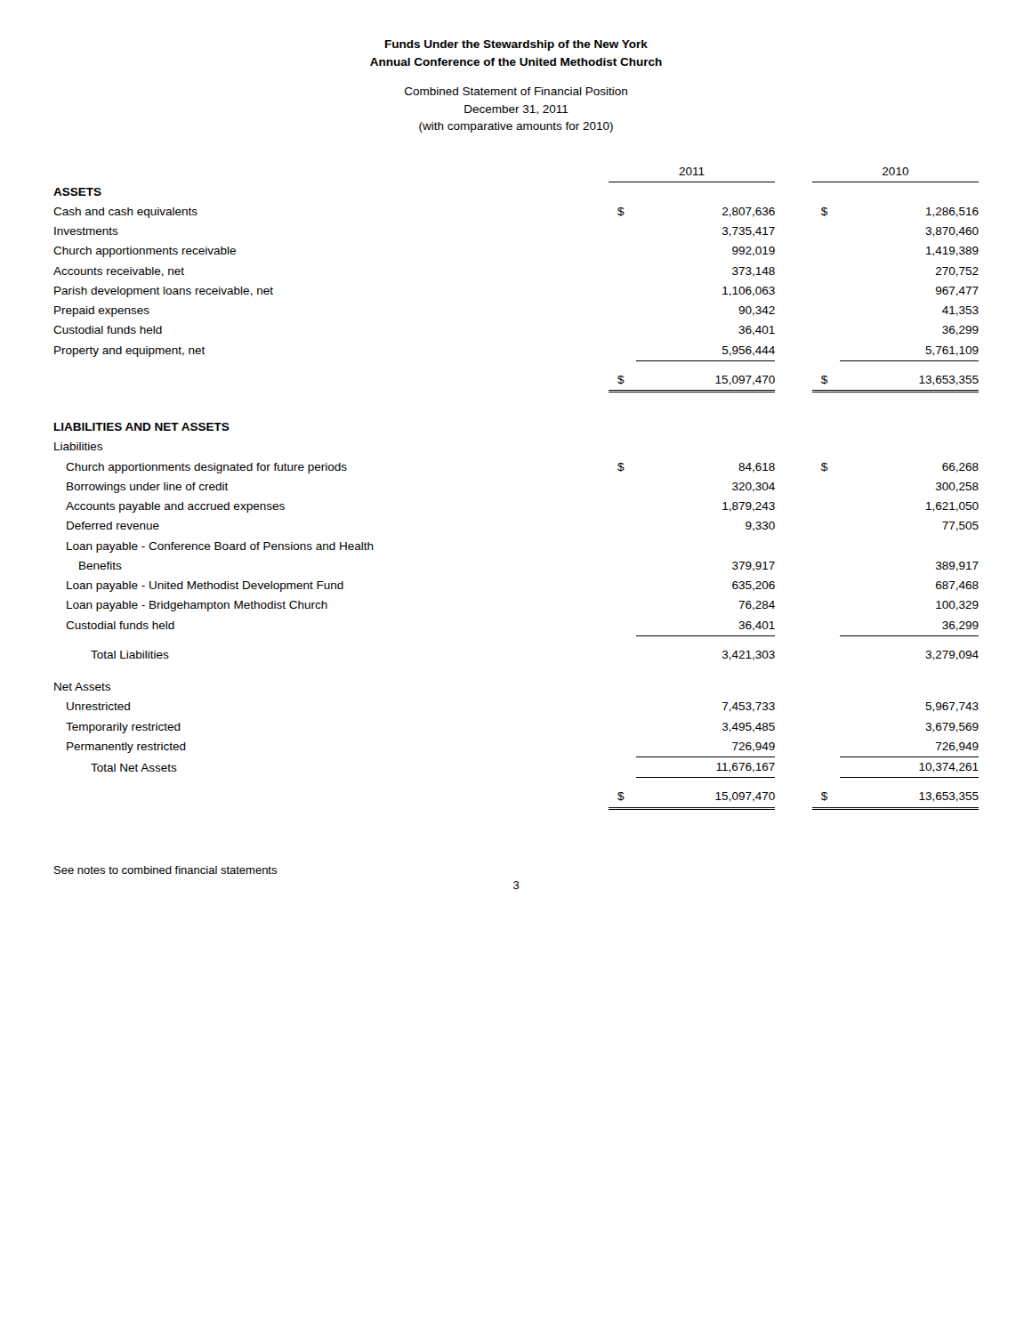Funds Under the Stewardship of the New York
Annual Conference of the United Methodist Church
Combined Statement of Financial Position
December 31, 2011
(with comparative amounts for 2010)
| | | 2011 | | 2010 |
| ASSETS | | | | | | |
| Cash and cash equivalents | | $ | 2,807,636 | | $ | 1,286,516 |
| Investments | | | 3,735,417 | | | 3,870,460 |
| Church apportionments receivable | | | 992,019 | | | 1,419,389 |
| Accounts receivable, net | | | 373,148 | | | 270,752 |
| Parish development loans receivable, net | | | 1,106,063 | | | 967,477 |
| Prepaid expenses | | | 90,342 | | | 41,353 |
| Custodial funds held | | | 36,401 | | | 36,299 |
| Property and equipment, net | | | 5,956,444 | | | 5,761,109 |
| | | $ | 15,097,470 | | $ | 13,653,355 |
| LIABILITIES AND NET ASSETS | | | | | | |
| Liabilities | | | | | | |
| Church apportionments designated for future periods | | $ | 84,618 | | $ | 66,268 |
| Borrowings under line of credit | | | 320,304 | | | 300,258 |
| Accounts payable and accrued expenses | | | 1,879,243 | | | 1,621,050 |
| Deferred revenue | | | 9,330 | | | 77,505 |
| Loan payable - Conference Board of Pensions and Health | | | | | | |
| Benefits | | | 379,917 | | | 389,917 |
| Loan payable - United Methodist Development Fund | | | 635,206 | | | 687,468 |
| Loan payable - Bridgehampton Methodist Church | | | 76,284 | | | 100,329 |
| Custodial funds held | | | 36,401 | | | 36,299 |
| Total Liabilities | | | 3,421,303 | | | 3,279,094 |
| Net Assets | | | | | | |
| Unrestricted | | | 7,453,733 | | | 5,967,743 |
| Temporarily restricted | | | 3,495,485 | | | 3,679,569 |
| Permanently restricted | | | 726,949 | | | 726,949 |
| Total Net Assets | | | 11,676,167 | | | 10,374,261 |
| | | $ | 15,097,470 | | $ | 13,653,355 |
See notes to combined financial statements
3